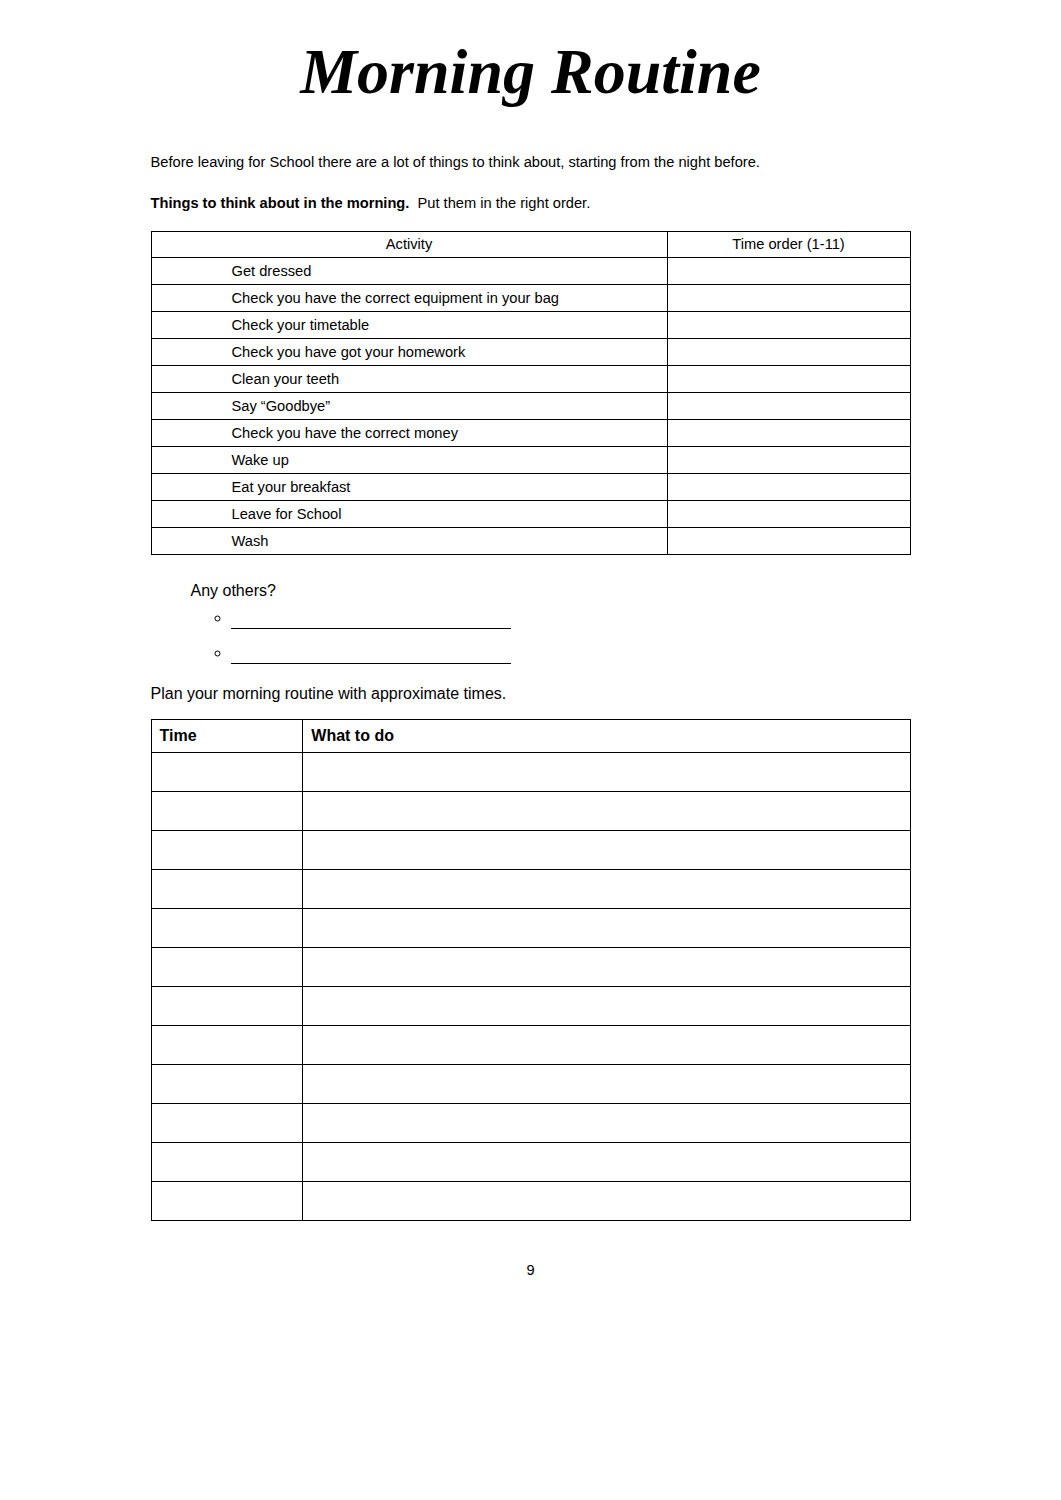Morning Routine
Before leaving for School there are a lot of things to think about, starting from the night before.
Things to think about in the morning. Put them in the right order.
| Activity | Time order (1-11) |
| --- | --- |
| Get dressed | |
| Check you have the correct equipment in your bag | |
| Check your timetable | |
| Check you have got your homework | |
| Clean your teeth | |
| Say “Goodbye” | |
| Check you have the correct money | |
| Wake up | |
| Eat your breakfast | |
| Leave for School | |
| Wash | |
Any others?
Plan your morning routine with approximate times.
| Time | What to do |
| --- | --- |
9